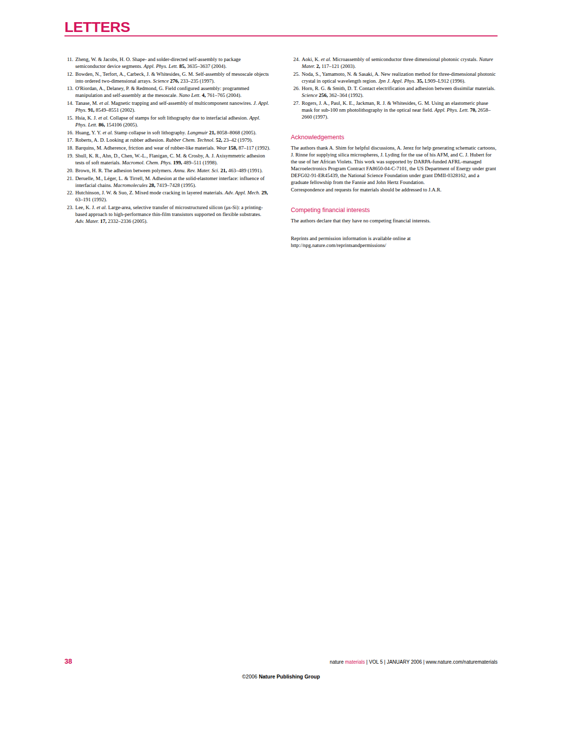LETTERS
11. Zheng, W. & Jacobs, H. O. Shape- and solder-directed self-assembly to package semiconductor device segments. Appl. Phys. Lett. 85, 3635–3637 (2004).
12. Bowden, N., Terfort, A., Carbeck, J. & Whitesides, G. M. Self-assembly of mesoscale objects into ordered two-dimensional arrays. Science 276, 233–235 (1997).
13. O'Riordan, A., Delaney, P. & Redmond, G. Field configured assembly: programmed manipulation and self-assembly at the mesoscale. Nano Lett. 4, 761–765 (2004).
14. Tanase, M. et al. Magnetic trapping and self-assembly of multicomponent nanowires. J. Appl. Phys. 91, 8549–8551 (2002).
15. Hsia, K. J. et al. Collapse of stamps for soft lithography due to interfacial adhesion. Appl. Phys. Lett. 86, 154106 (2005).
16. Huang, Y. Y. et al. Stamp collapse in soft lithography. Langmuir 21, 8058–8068 (2005).
17. Roberts, A. D. Looking at rubber adhesion. Rubber Chem. Technol. 52, 23–42 (1979).
18. Barquins, M. Adherence, friction and wear of rubber-like materials. Wear 158, 87–117 (1992).
19. Shull, K. R., Ahn, D., Chen, W.-L., Flanigan, C. M. & Crosby, A. J. Axisymmetric adhesion tests of soft materials. Macromol. Chem. Phys. 199, 489–511 (1998).
20. Brown, H. R. The adhesion between polymers. Annu. Rev. Mater. Sci. 21, 463–489 (1991).
21. Deruelle, M., Léger, L. & Tirrell, M. Adhesion at the solid-elastomer interface: influence of interfacial chains. Macromolecules 28, 7419–7428 (1995).
22. Hutchinson, J. W. & Suo, Z. Mixed mode cracking in layered materials. Adv. Appl. Mech. 29, 63–191 (1992).
23. Lee, K. J. et al. Large-area, selective transfer of microstructured silicon (μs-Si): a printing-based approach to high-performance thin-film transistors supported on flexible substrates. Adv. Mater. 17, 2332–2336 (2005).
24. Aoki, K. et al. Microassembly of semiconductor three dimensional photonic crystals. Nature Mater. 2, 117–121 (2003).
25. Noda, S., Yamamoto, N. & Sasaki, A. New realization method for three-dimensional photonic crystal in optical wavelength region. Jpn J. Appl. Phys. 35, L909–L912 (1996).
26. Horn, R. G. & Smith, D. T. Contact electrification and adhesion between dissimilar materials. Science 256, 362–364 (1992).
27. Rogers, J. A., Paul, K. E., Jackman, R. J. & Whitesides, G. M. Using an elastomeric phase mask for sub-100 nm photolithography in the optical near field. Appl. Phys. Lett. 70, 2658–2660 (1997).
Acknowledgements
The authors thank A. Shim for helpful discussions, A. Jerez for help generating schematic cartoons, J. Rinne for supplying silica microspheres, J. Lyding for the use of his AFM, and C. J. Hubert for the use of her African Violets. This work was supported by DARPA-funded AFRL-managed Macroelectronics Program Contract FA8650-04-C-7101, the US Department of Energy under grant DEFG02-91-ER45439, the National Science Foundation under grant DMII-0328162, and a graduate fellowship from the Fannie and John Hertz Foundation.
Correspondence and requests for materials should be addressed to J.A.R.
Competing financial interests
The authors declare that they have no competing financial interests.
Reprints and permission information is available online at http://npg.nature.com/reprintsandpermissions/
38
nature materials | VOL 5 | JANUARY 2006 | www.nature.com/naturematerials
©2006 Nature Publishing Group